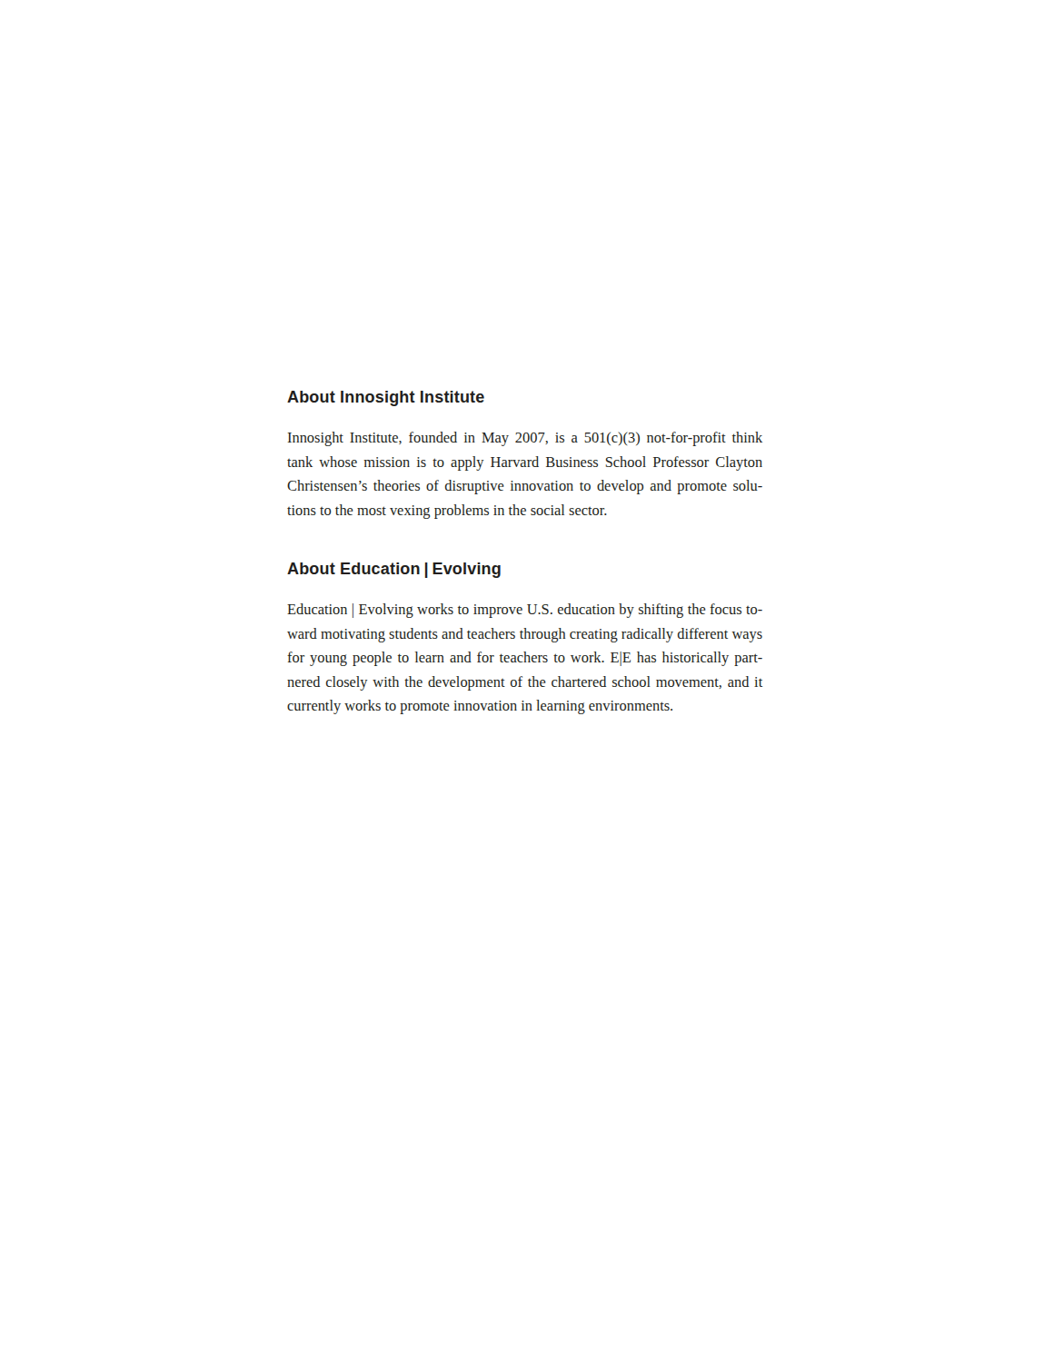About Innosight Institute
Innosight Institute, founded in May 2007, is a 501(c)(3) not-for-profit think tank whose mission is to apply Harvard Business School Professor Clayton Christensen’s theories of disruptive innovation to develop and promote solutions to the most vexing problems in the social sector.
About Education | Evolving
Education | Evolving works to improve U.S. education by shifting the focus toward motivating students and teachers through creating radically different ways for young people to learn and for teachers to work. E|E has historically partnered closely with the development of the chartered school movement, and it currently works to promote innovation in learning environments.